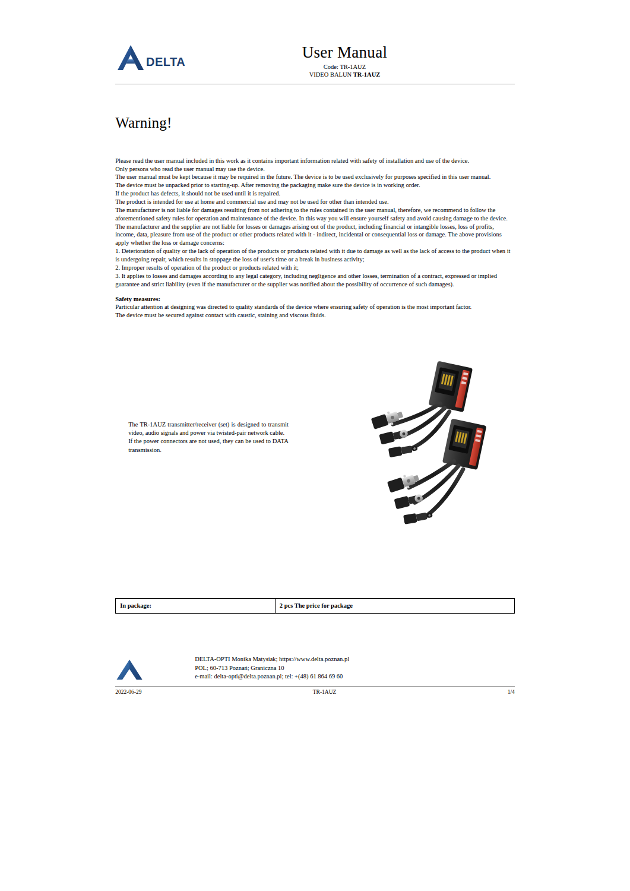DELTA
User Manual
Code: TR-1AUZ
VIDEO BALUN TR-1AUZ
Warning!
Please read the user manual included in this work as it contains important information related with safety of installation and use of the device.
Only persons who read the user manual may use the device.
The user manual must be kept because it may be required in the future. The device is to be used exclusively for purposes specified in this user manual.
The device must be unpacked prior to starting-up. After removing the packaging make sure the device is in working order.
If the product has defects, it should not be used until it is repaired.
The product is intended for use at home and commercial use and may not be used for other than intended use.
The manufacturer is not liable for damages resulting from not adhering to the rules contained in the user manual, therefore, we recommend to follow the aforementioned safety rules for operation and maintenance of the device. In this way you will ensure yourself safety and avoid causing damage to the device.
The manufacturer and the supplier are not liable for losses or damages arising out of the product, including financial or intangible losses, loss of profits, income, data, pleasure from use of the product or other products related with it - indirect, incidental or consequential loss or damage. The above provisions apply whether the loss or damage concerns:
1. Deterioration of quality or the lack of operation of the products or products related with it due to damage as well as the lack of access to the product when it is undergoing repair, which results in stoppage the loss of user's time or a break in business activity;
2. Improper results of operation of the product or products related with it;
3. It applies to losses and damages according to any legal category, including negligence and other losses, termination of a contract, expressed or implied guarantee and strict liability (even if the manufacturer or the supplier was notified about the possibility of occurrence of such damages).
Safety measures:
Particular attention at designing was directed to quality standards of the device where ensuring safety of operation is the most important factor.
The device must be secured against contact with caustic, staining and viscous fluids.
The TR-1AUZ transmitter/receiver (set) is designed to transmit video, audio signals and power via twisted-pair network cable.
If the power connectors are not used, they can be used to DATA transmission.
| In package: | 2 pcs The price for package |
DELTA-OPTI Monika Matysiak; https://www.delta.poznan.pl
POL; 60-713 Poznań; Graniczna 10
e-mail: delta-opti@delta.poznan.pl; tel: +(48) 61 864 69 60
2022-06-29
TR-1AUZ
1/4